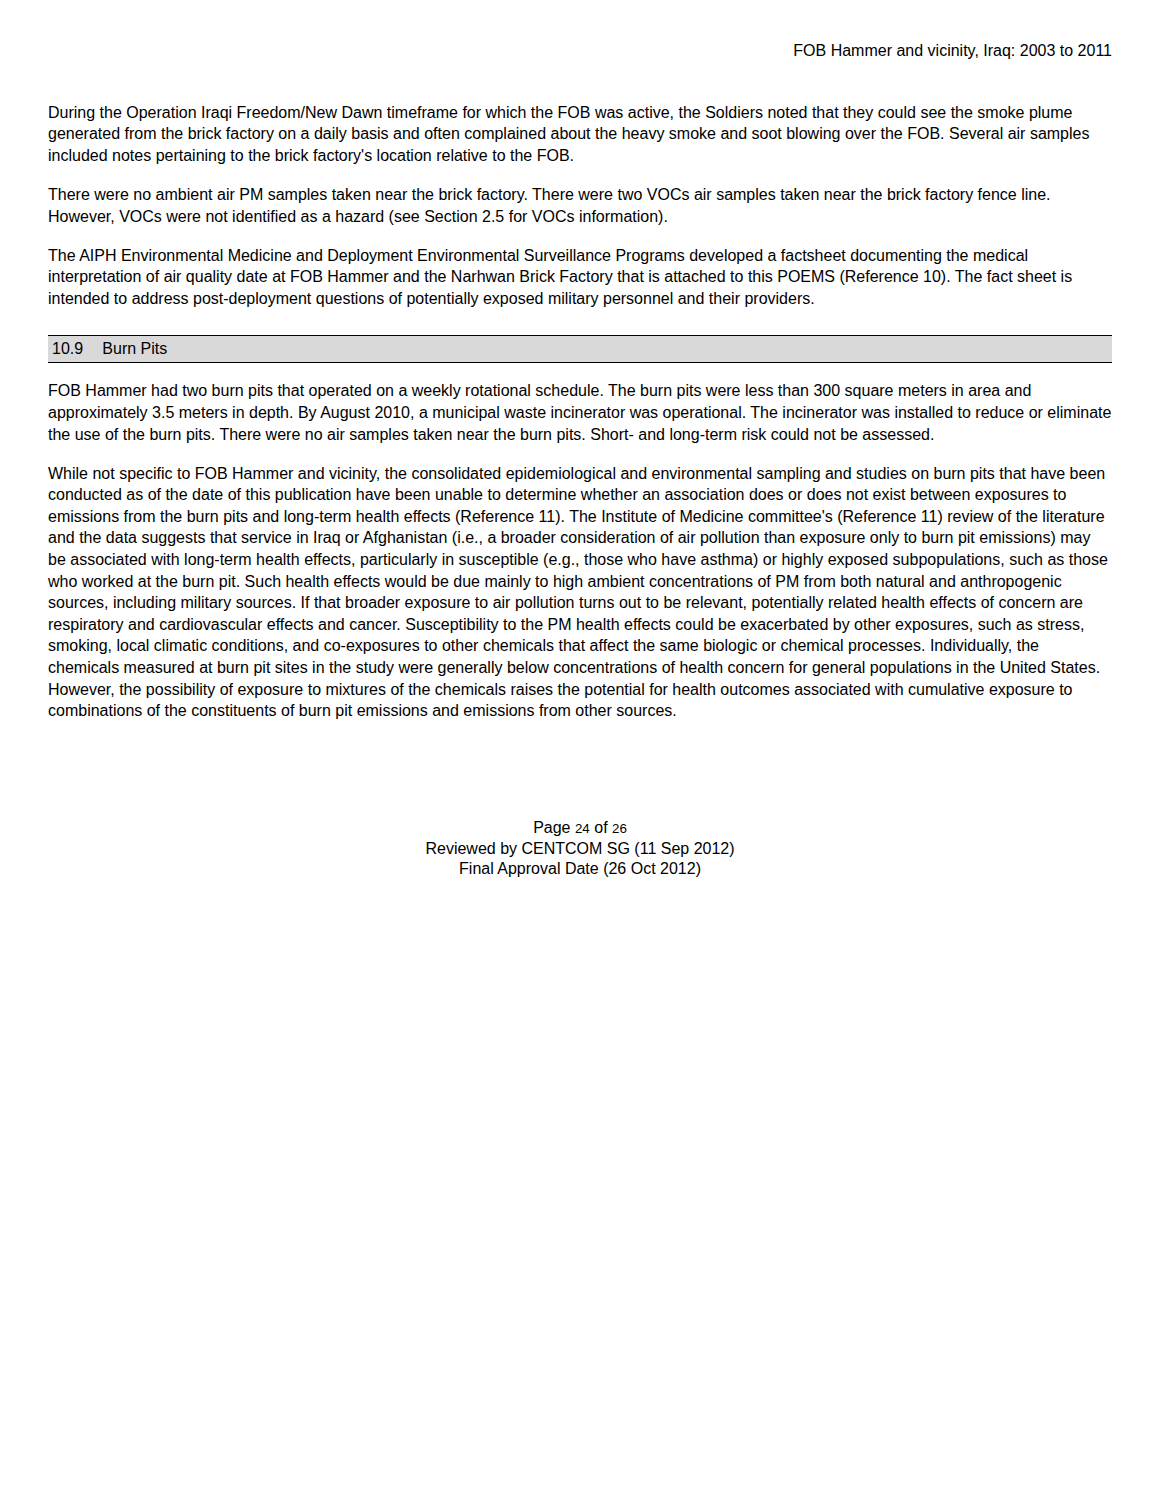FOB Hammer and vicinity, Iraq: 2003 to 2011
During the Operation Iraqi Freedom/New Dawn timeframe for which the FOB was active, the Soldiers noted that they could see the smoke plume generated from the brick factory on a daily basis and often complained about the heavy smoke and soot blowing over the FOB. Several air samples included notes pertaining to the brick factory's location relative to the FOB.
There were no ambient air PM samples taken near the brick factory. There were two VOCs air samples taken near the brick factory fence line. However, VOCs were not identified as a hazard (see Section 2.5 for VOCs information).
The AIPH Environmental Medicine and Deployment Environmental Surveillance Programs developed a factsheet documenting the medical interpretation of air quality date at FOB Hammer and the Narhwan Brick Factory that is attached to this POEMS (Reference 10). The fact sheet is intended to address post-deployment questions of potentially exposed military personnel and their providers.
10.9 Burn Pits
FOB Hammer had two burn pits that operated on a weekly rotational schedule. The burn pits were less than 300 square meters in area and approximately 3.5 meters in depth. By August 2010, a municipal waste incinerator was operational. The incinerator was installed to reduce or eliminate the use of the burn pits. There were no air samples taken near the burn pits. Short- and long-term risk could not be assessed.
While not specific to FOB Hammer and vicinity, the consolidated epidemiological and environmental sampling and studies on burn pits that have been conducted as of the date of this publication have been unable to determine whether an association does or does not exist between exposures to emissions from the burn pits and long-term health effects (Reference 11). The Institute of Medicine committee's (Reference 11) review of the literature and the data suggests that service in Iraq or Afghanistan (i.e., a broader consideration of air pollution than exposure only to burn pit emissions) may be associated with long-term health effects, particularly in susceptible (e.g., those who have asthma) or highly exposed subpopulations, such as those who worked at the burn pit. Such health effects would be due mainly to high ambient concentrations of PM from both natural and anthropogenic sources, including military sources. If that broader exposure to air pollution turns out to be relevant, potentially related health effects of concern are respiratory and cardiovascular effects and cancer. Susceptibility to the PM health effects could be exacerbated by other exposures, such as stress, smoking, local climatic conditions, and co-exposures to other chemicals that affect the same biologic or chemical processes. Individually, the chemicals measured at burn pit sites in the study were generally below concentrations of health concern for general populations in the United States. However, the possibility of exposure to mixtures of the chemicals raises the potential for health outcomes associated with cumulative exposure to combinations of the constituents of burn pit emissions and emissions from other sources.
Page 24 of 26
Reviewed by CENTCOM SG (11 Sep 2012)
Final Approval Date (26 Oct 2012)